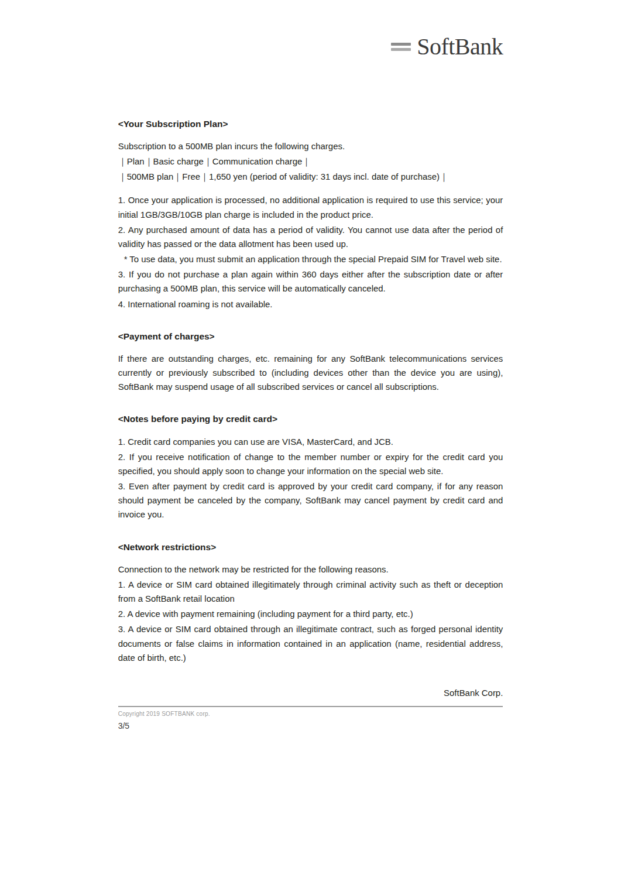SoftBank
<Your Subscription Plan>
Subscription to a 500MB plan incurs the following charges.
｜Plan｜Basic charge｜Communication charge｜
｜500MB plan｜Free｜1,650 yen (period of validity: 31 days incl. date of purchase)｜
1. Once your application is processed, no additional application is required to use this service; your initial 1GB/3GB/10GB plan charge is included in the product price.
2. Any purchased amount of data has a period of validity. You cannot use data after the period of validity has passed or the data allotment has been used up.
* To use data, you must submit an application through the special Prepaid SIM for Travel web site.
3. If you do not purchase a plan again within 360 days either after the subscription date or after purchasing a 500MB plan, this service will be automatically canceled.
4. International roaming is not available.
<Payment of charges>
If there are outstanding charges, etc. remaining for any SoftBank telecommunications services currently or previously subscribed to (including devices other than the device you are using), SoftBank may suspend usage of all subscribed services or cancel all subscriptions.
<Notes before paying by credit card>
1. Credit card companies you can use are VISA, MasterCard, and JCB.
2. If you receive notification of change to the member number or expiry for the credit card you specified, you should apply soon to change your information on the special web site.
3. Even after payment by credit card is approved by your credit card company, if for any reason should payment be canceled by the company, SoftBank may cancel payment by credit card and invoice you.
<Network restrictions>
Connection to the network may be restricted for the following reasons.
1. A device or SIM card obtained illegitimately through criminal activity such as theft or deception from a SoftBank retail location
2. A device with payment remaining (including payment for a third party, etc.)
3. A device or SIM card obtained through an illegitimate contract, such as forged personal identity documents or false claims in information contained in an application (name, residential address, date of birth, etc.)
SoftBank Corp.
Copyright 2019 SOFTBANK corp.
3/5